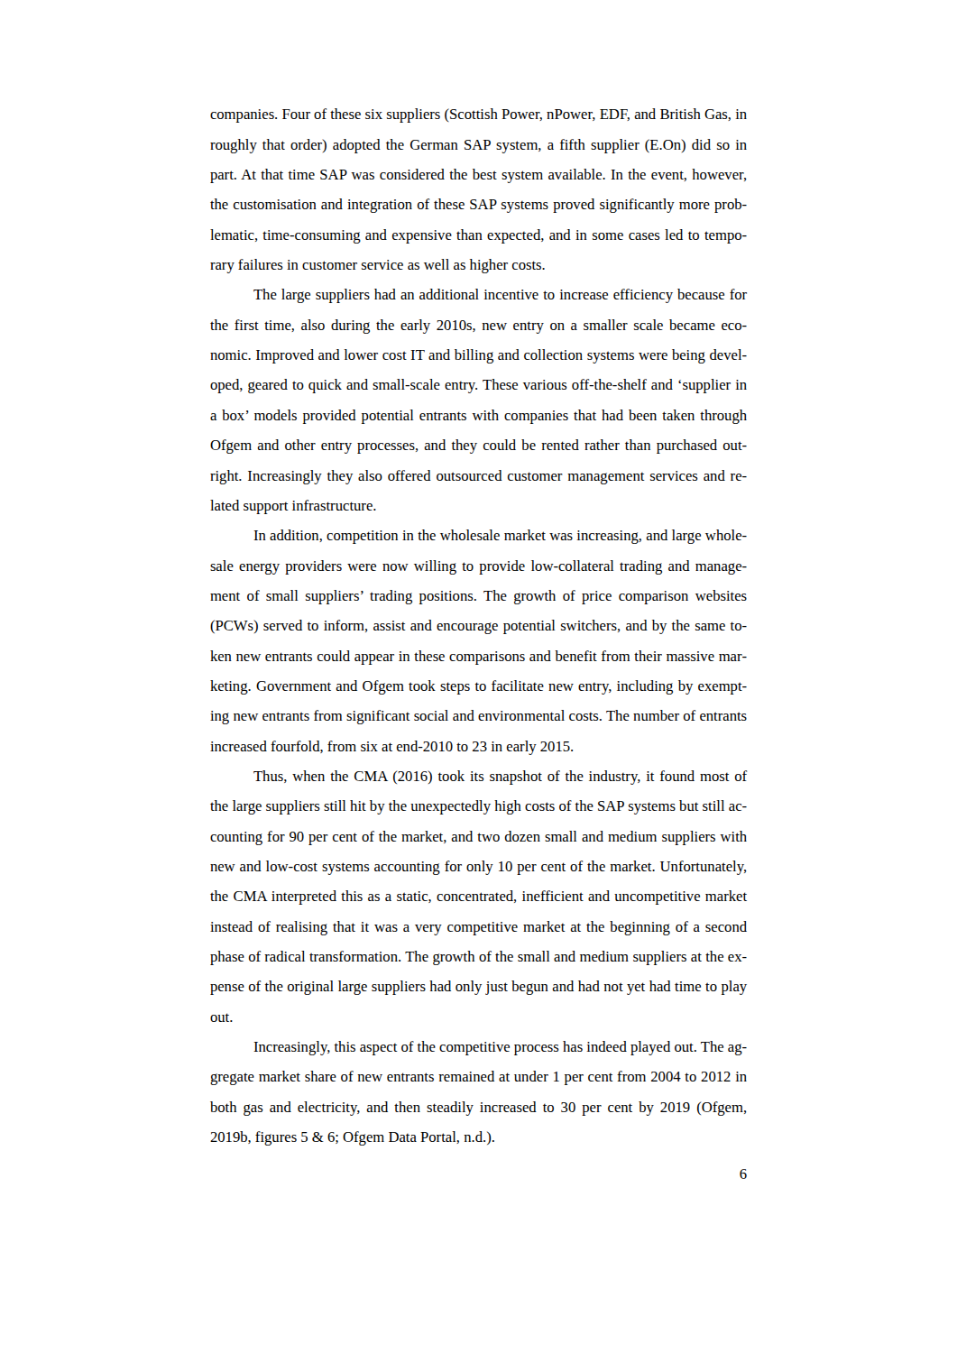companies. Four of these six suppliers (Scottish Power, nPower, EDF, and British Gas, in roughly that order) adopted the German SAP system, a fifth supplier (E.On) did so in part. At that time SAP was considered the best system available. In the event, however, the customisation and integration of these SAP systems proved significantly more problematic, time-consuming and expensive than expected, and in some cases led to temporary failures in customer service as well as higher costs.
The large suppliers had an additional incentive to increase efficiency because for the first time, also during the early 2010s, new entry on a smaller scale became economic. Improved and lower cost IT and billing and collection systems were being developed, geared to quick and small-scale entry. These various off-the-shelf and ‘supplier in a box’ models provided potential entrants with companies that had been taken through Ofgem and other entry processes, and they could be rented rather than purchased outright. Increasingly they also offered outsourced customer management services and related support infrastructure.
In addition, competition in the wholesale market was increasing, and large wholesale energy providers were now willing to provide low-collateral trading and management of small suppliers’ trading positions. The growth of price comparison websites (PCWs) served to inform, assist and encourage potential switchers, and by the same token new entrants could appear in these comparisons and benefit from their massive marketing. Government and Ofgem took steps to facilitate new entry, including by exempting new entrants from significant social and environmental costs. The number of entrants increased fourfold, from six at end-2010 to 23 in early 2015.
Thus, when the CMA (2016) took its snapshot of the industry, it found most of the large suppliers still hit by the unexpectedly high costs of the SAP systems but still accounting for 90 per cent of the market, and two dozen small and medium suppliers with new and low-cost systems accounting for only 10 per cent of the market. Unfortunately, the CMA interpreted this as a static, concentrated, inefficient and uncompetitive market instead of realising that it was a very competitive market at the beginning of a second phase of radical transformation. The growth of the small and medium suppliers at the expense of the original large suppliers had only just begun and had not yet had time to play out.
Increasingly, this aspect of the competitive process has indeed played out. The aggregate market share of new entrants remained at under 1 per cent from 2004 to 2012 in both gas and electricity, and then steadily increased to 30 per cent by 2019 (Ofgem, 2019b, figures 5 & 6; Ofgem Data Portal, n.d.).
6